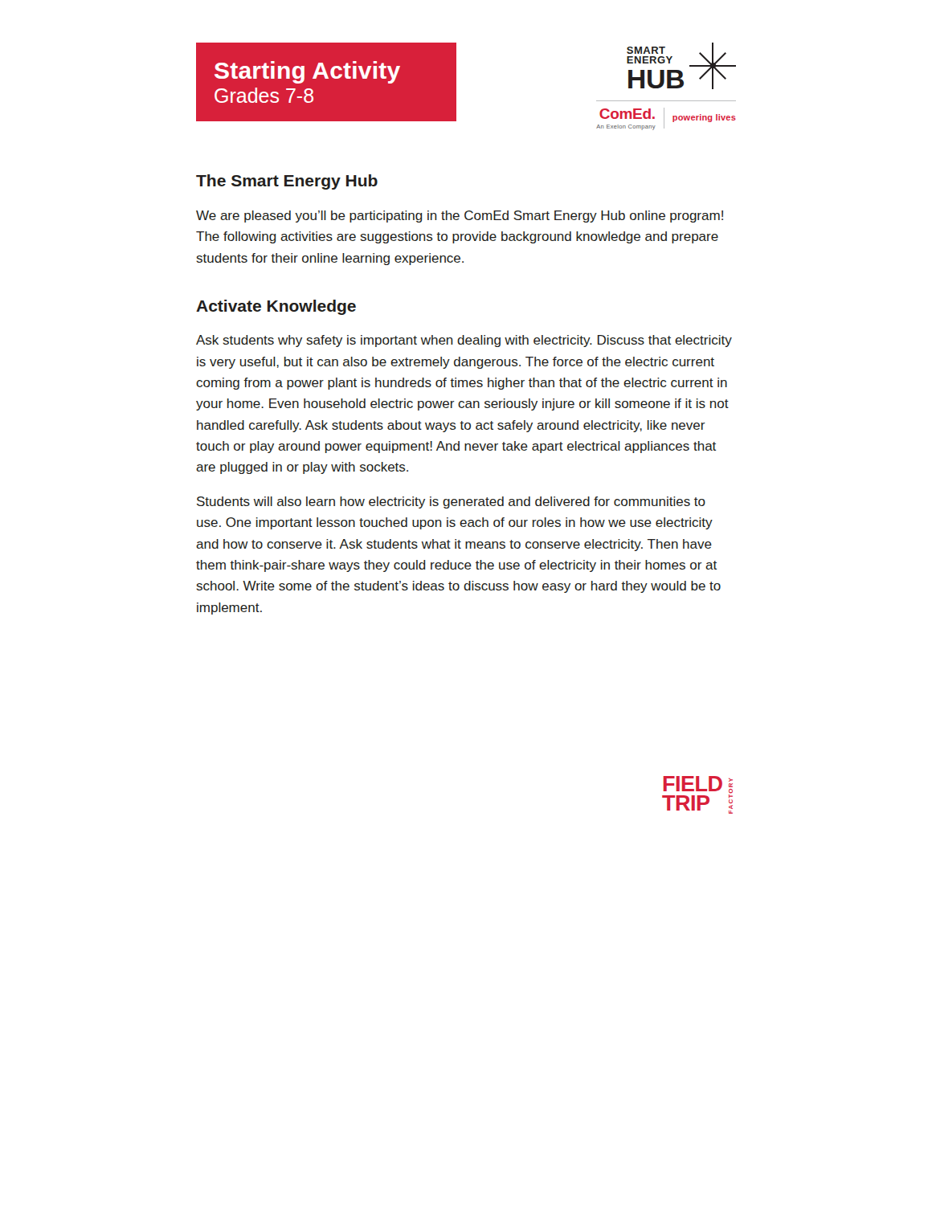Starting Activity Grades 7-8
SMART ENERGY HUB
ComEd.
An Exelon Company
powering lives
The Smart Energy Hub
We are pleased you’ll be participating in the ComEd Smart Energy Hub online program! The following activities are suggestions to provide background knowledge and prepare students for their online learning experience.
Activate Knowledge
Ask students why safety is important when dealing with electricity. Discuss that electricity is very useful, but it can also be extremely dangerous. The force of the electric current coming from a power plant is hundreds of times higher than that of the electric current in your home. Even household electric power can seriously injure or kill someone if it is not handled carefully. Ask students about ways to act safely around electricity, like never touch or play around power equipment! And never take apart electrical appliances that are plugged in or play with sockets.
Students will also learn how electricity is generated and delivered for communities to use. One important lesson touched upon is each of our roles in how we use electricity and how to conserve it. Ask students what it means to conserve electricity. Then have them think-pair-share ways they could reduce the use of electricity in their homes or at school. Write some of the student’s ideas to discuss how easy or hard they would be to implement.
FIELD
TRIP
FACTORY